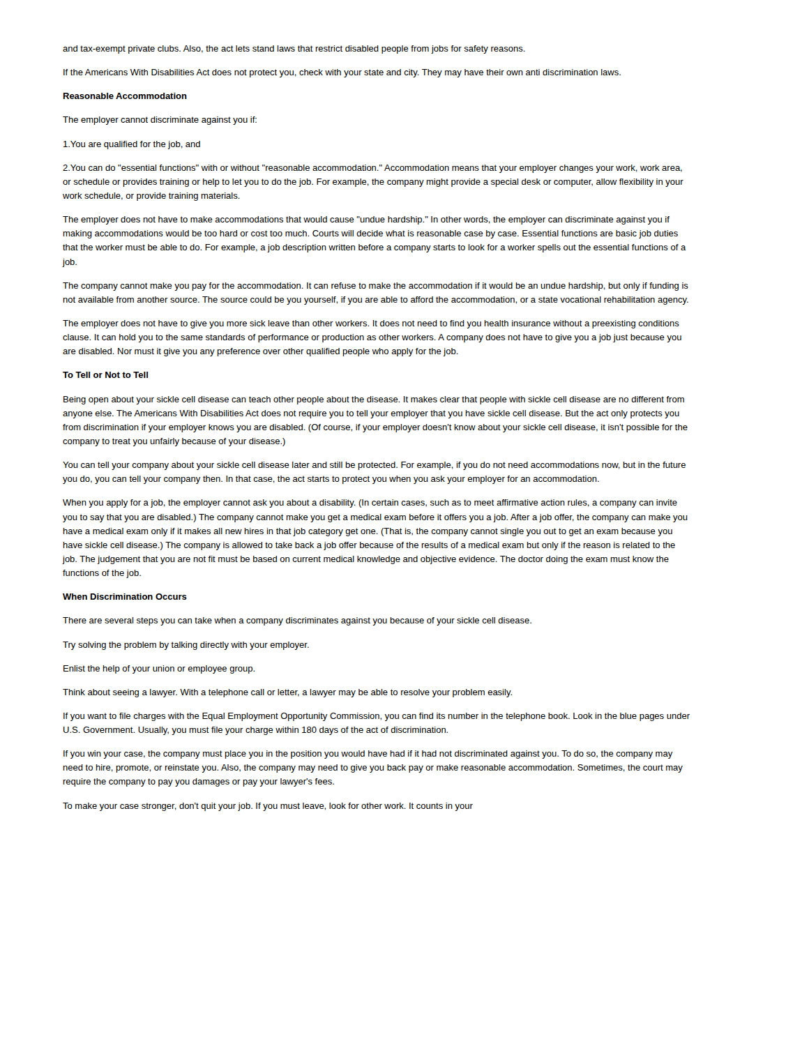and tax-exempt private clubs. Also, the act lets stand laws that restrict disabled people from jobs for safety reasons.
If the Americans With Disabilities Act does not protect you, check with your state and city. They may have their own anti discrimination laws.
Reasonable Accommodation
The employer cannot discriminate against you if:
1.You are qualified for the job, and
2.You can do "essential functions" with or without "reasonable accommodation." Accommodation means that your employer changes your work, work area, or schedule or provides training or help to let you to do the job. For example, the company might provide a special desk or computer, allow flexibility in your work schedule, or provide training materials.
The employer does not have to make accommodations that would cause "undue hardship." In other words, the employer can discriminate against you if making accommodations would be too hard or cost too much. Courts will decide what is reasonable case by case. Essential functions are basic job duties that the worker must be able to do. For example, a job description written before a company starts to look for a worker spells out the essential functions of a job.
The company cannot make you pay for the accommodation. It can refuse to make the accommodation if it would be an undue hardship, but only if funding is not available from another source. The source could be you yourself, if you are able to afford the accommodation, or a state vocational rehabilitation agency.
The employer does not have to give you more sick leave than other workers. It does not need to find you health insurance without a preexisting conditions clause. It can hold you to the same standards of performance or production as other workers. A company does not have to give you a job just because you are disabled. Nor must it give you any preference over other qualified people who apply for the job.
To Tell or Not to Tell
Being open about your sickle cell disease can teach other people about the disease. It makes clear that people with sickle cell disease are no different from anyone else. The Americans With Disabilities Act does not require you to tell your employer that you have sickle cell disease. But the act only protects you from discrimination if your employer knows you are disabled. (Of course, if your employer doesn't know about your sickle cell disease, it isn't possible for the company to treat you unfairly because of your disease.)
You can tell your company about your sickle cell disease later and still be protected. For example, if you do not need accommodations now, but in the future you do, you can tell your company then. In that case, the act starts to protect you when you ask your employer for an accommodation.
When you apply for a job, the employer cannot ask you about a disability. (In certain cases, such as to meet affirmative action rules, a company can invite you to say that you are disabled.) The company cannot make you get a medical exam before it offers you a job. After a job offer, the company can make you have a medical exam only if it makes all new hires in that job category get one. (That is, the company cannot single you out to get an exam because you have sickle cell disease.) The company is allowed to take back a job offer because of the results of a medical exam but only if the reason is related to the job. The judgement that you are not fit must be based on current medical knowledge and objective evidence. The doctor doing the exam must know the functions of the job.
When Discrimination Occurs
There are several steps you can take when a company discriminates against you because of your sickle cell disease.
Try solving the problem by talking directly with your employer.
Enlist the help of your union or employee group.
Think about seeing a lawyer. With a telephone call or letter, a lawyer may be able to resolve your problem easily.
If you want to file charges with the Equal Employment Opportunity Commission, you can find its number in the telephone book. Look in the blue pages under U.S. Government. Usually, you must file your charge within 180 days of the act of discrimination.
If you win your case, the company must place you in the position you would have had if it had not discriminated against you. To do so, the company may need to hire, promote, or reinstate you. Also, the company may need to give you back pay or make reasonable accommodation. Sometimes, the court may require the company to pay you damages or pay your lawyer's fees.
To make your case stronger, don't quit your job. If you must leave, look for other work. It counts in your